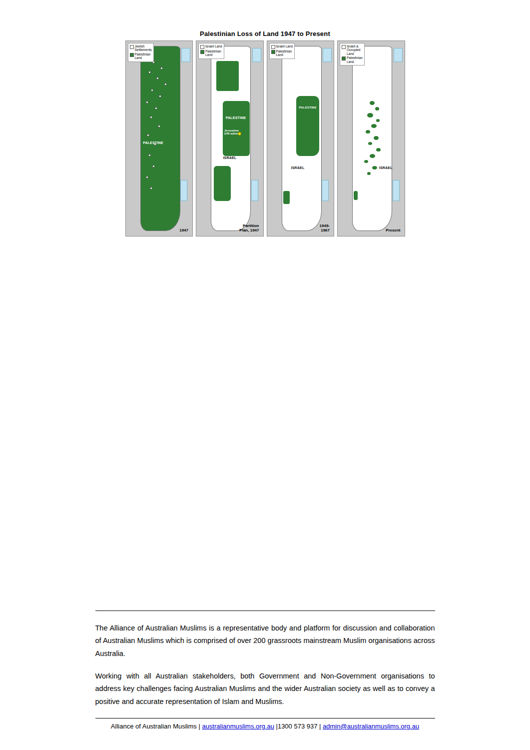Palestinian Loss of Land 1947 to Present
Jewish
Settlements
Palestinian
Land
PALESTINE
1947
Israeli Land
Palestinian
Land
PALESTINE
Jerusalem
(UN admin.)
ISRAEL
Partition
Plan, 1947
Israeli Land
Palestinian
Land
PALESTINE
ISRAEL
1949-
1967
Israeli &
Occupied
Land
Palestinian
Land
ISRAEL
Present
The Alliance of Australian Muslims is a representative body and platform for discussion and collaboration of Australian Muslims which is comprised of over 200 grassroots mainstream Muslim organisations across Australia.
Working with all Australian stakeholders, both Government and Non-Government organisations to address key challenges facing Australian Muslims and the wider Australian society as well as to convey a positive and accurate representation of Islam and Muslims.
Alliance of Australian Muslims | australianmuslims.org.au |1300 573 937 | admin@australianmuslims.org.au